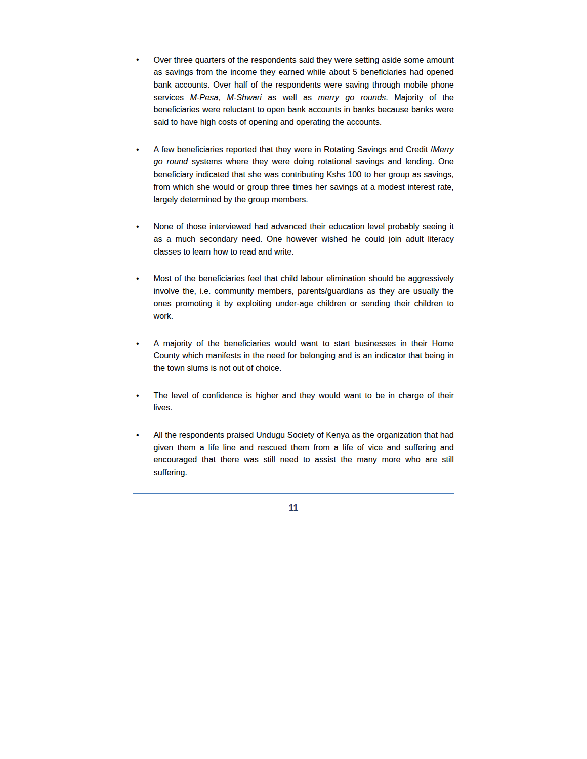Over three quarters of the respondents said they were setting aside some amount as savings from the income they earned while about 5 beneficiaries had opened bank accounts. Over half of the respondents were saving through mobile phone services M-Pesa, M-Shwari as well as merry go rounds. Majority of the beneficiaries were reluctant to open bank accounts in banks because banks were said to have high costs of opening and operating the accounts.
A few beneficiaries reported that they were in Rotating Savings and Credit /Merry go round systems where they were doing rotational savings and lending. One beneficiary indicated that she was contributing Kshs 100 to her group as savings, from which she would or group three times her savings at a modest interest rate, largely determined by the group members.
None of those interviewed had advanced their education level probably seeing it as a much secondary need. One however wished he could join adult literacy classes to learn how to read and write.
Most of the beneficiaries feel that child labour elimination should be aggressively involve the, i.e. community members, parents/guardians as they are usually the ones promoting it by exploiting under-age children or sending their children to work.
A majority of the beneficiaries would want to start businesses in their Home County which manifests in the need for belonging and is an indicator that being in the town slums is not out of choice.
The level of confidence is higher and they would want to be in charge of their lives.
All the respondents praised Undugu Society of Kenya as the organization that had given them a life line and rescued them from a life of vice and suffering and encouraged that there was still need to assist the many more who are still suffering.
11